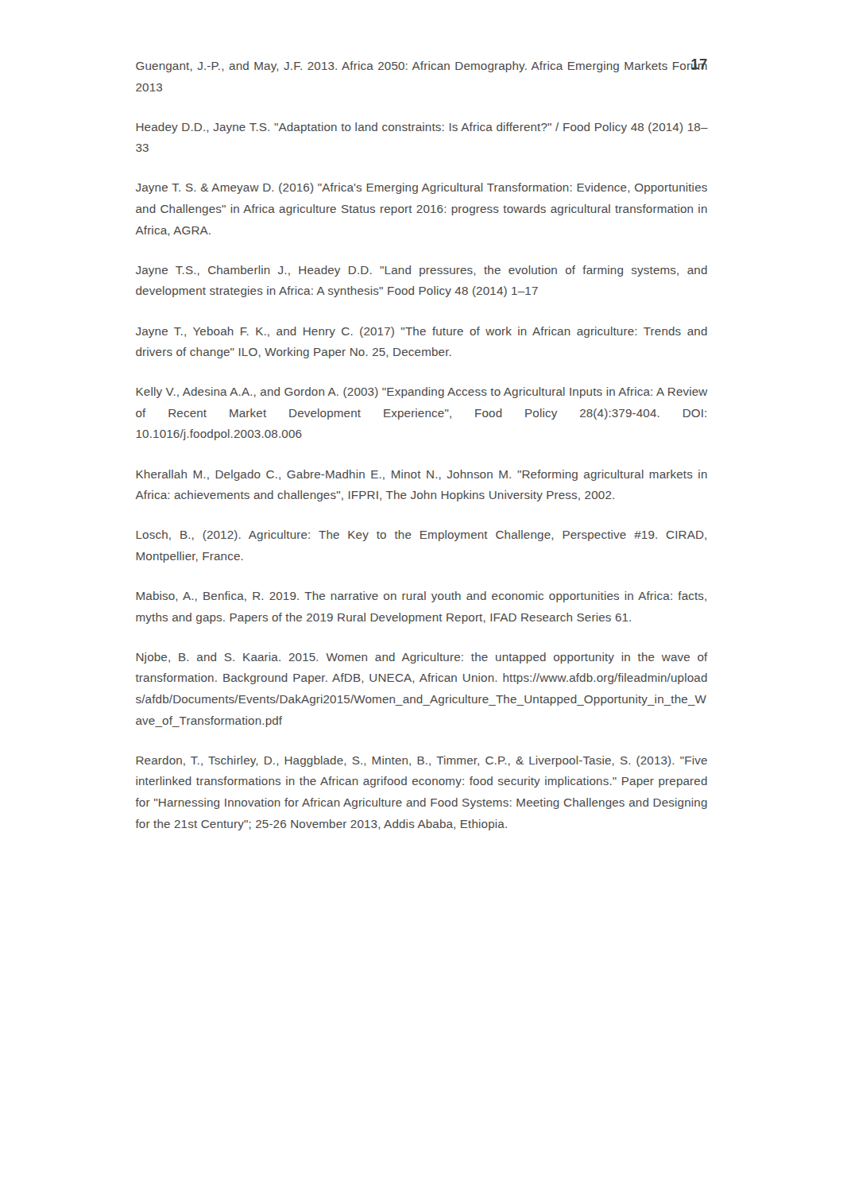17
Guengant, J.-P., and May, J.F. 2013. Africa 2050: African Demography. Africa Emerging Markets Forum 2013
Headey D.D., Jayne T.S. "Adaptation to land constraints: Is Africa different?" / Food Policy 48 (2014) 18–33
Jayne T. S. & Ameyaw D. (2016) "Africa's Emerging Agricultural Transformation: Evidence, Opportunities and Challenges" in Africa agriculture Status report 2016: progress towards agricultural transformation in Africa, AGRA.
Jayne T.S., Chamberlin J., Headey D.D. "Land pressures, the evolution of farming systems, and development strategies in Africa: A synthesis" Food Policy 48 (2014) 1–17
Jayne T., Yeboah F. K., and Henry C. (2017) "The future of work in African agriculture: Trends and drivers of change" ILO, Working Paper No. 25, December.
Kelly V., Adesina A.A., and Gordon A. (2003) "Expanding Access to Agricultural Inputs in Africa: A Review of Recent Market Development Experience", Food Policy 28(4):379-404. DOI: 10.1016/j.foodpol.2003.08.006
Kherallah M., Delgado C., Gabre-Madhin E., Minot N., Johnson M. "Reforming agricultural markets in Africa: achievements and challenges", IFPRI, The John Hopkins University Press, 2002.
Losch, B., (2012). Agriculture: The Key to the Employment Challenge, Perspective #19. CIRAD, Montpellier, France.
Mabiso, A., Benfica, R. 2019. The narrative on rural youth and economic opportunities in Africa: facts, myths and gaps. Papers of the 2019 Rural Development Report, IFAD Research Series 61.
Njobe, B. and S. Kaaria. 2015. Women and Agriculture: the untapped opportunity in the wave of transformation. Background Paper. AfDB, UNECA, African Union. https://www.afdb.org/fileadmin/uploads/afdb/Documents/Events/DakAgri2015/Women_and_Agriculture_The_Untapped_Opportunity_in_the_Wave_of_Transformation.pdf
Reardon, T., Tschirley, D., Haggblade, S., Minten, B., Timmer, C.P., & Liverpool-Tasie, S. (2013). "Five interlinked transformations in the African agrifood economy: food security implications." Paper prepared for "Harnessing Innovation for African Agriculture and Food Systems: Meeting Challenges and Designing for the 21st Century"; 25-26 November 2013, Addis Ababa, Ethiopia.